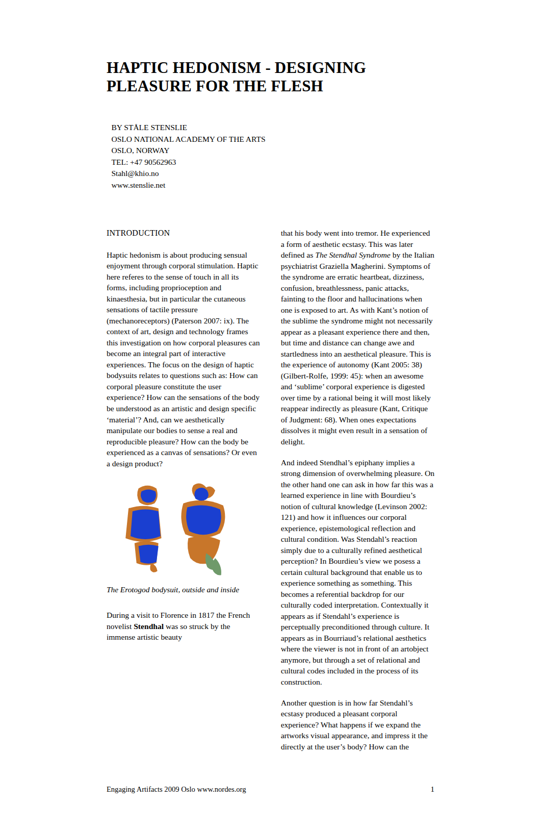HAPTIC HEDONISM - DESIGNING
PLEASURE FOR THE FLESH
BY STÅLE STENSLIE
OSLO NATIONAL ACADEMY OF THE ARTS
OSLO, NORWAY
TEL: +47 90562963
Stahl@khio.no
www.stenslie.net
INTRODUCTION
Haptic hedonism is about producing sensual enjoyment through corporal stimulation. Haptic here referes to the sense of touch in all its forms, including proprioception and kinaesthesia, but in particular the cutaneous sensations of tactile pressure (mechanoreceptors) (Paterson 2007: ix). The context of art, design and technology frames this investigation on how corporal pleasures can become an integral part of interactive experiences. The focus on the design of haptic bodysuits relates to questions such as: How can corporal pleasure constitute the user experience? How can the sensations of the body be understood as an artistic and design specific ‘material’? And, can we aesthetically manipulate our bodies to sense a real and reproducible pleasure? How can the body be experienced as a canvas of sensations? Or even a design product?
The Erotogod bodysuit, outside and inside
During a visit to Florence in 1817 the French novelist Stendhal was so struck by the immense artistic beauty
that his body went into tremor. He experienced a form of aesthetic ecstasy. This was later defined as The Stendhal Syndrome by the Italian psychiatrist Graziella Magherini. Symptoms of the syndrome are erratic heartbeat, dizziness, confusion, breathlessness, panic attacks, fainting to the floor and hallucinations when one is exposed to art. As with Kant’s notion of the sublime the syndrome might not necessarily appear as a pleasant experience there and then, but time and distance can change awe and startledness into an aesthetical pleasure. This is the experience of autonomy (Kant 2005: 38) (Gilbert-Rolfe, 1999: 45): when an awesome and ‘sublime’ corporal experience is digested over time by a rational being it will most likely reappear indirectly as pleasure (Kant, Critique of Judgment: 68). When ones expectations dissolves it might even result in a sensation of delight.
And indeed Stendhal’s epiphany implies a strong dimension of overwhelming pleasure. On the other hand one can ask in how far this was a learned experience in line with Bourdieu’s notion of cultural knowledge (Levinson 2002: 121) and how it influences our corporal experience, epistemological reflection and cultural condition. Was Stendahl’s reaction simply due to a culturally refined aesthetical perception? In Bourdieu’s view we posess a certain cultural background that enable us to experience something as something. This becomes a referential backdrop for our culturally coded interpretation. Contextually it appears as if Stendahl’s experience is perceptually preconditioned through culture. It appears as in Bourriaud’s relational aesthetics where the viewer is not in front of an artobject anymore, but through a set of relational and cultural codes included in the process of its construction.
Another question is in how far Stendahl’s ecstasy produced a pleasant corporal experience? What happens if we expand the artworks visual appearance, and impress it the directly at the user’s body? How can the
Engaging Artifacts 2009 Oslo www.nordes.org 1